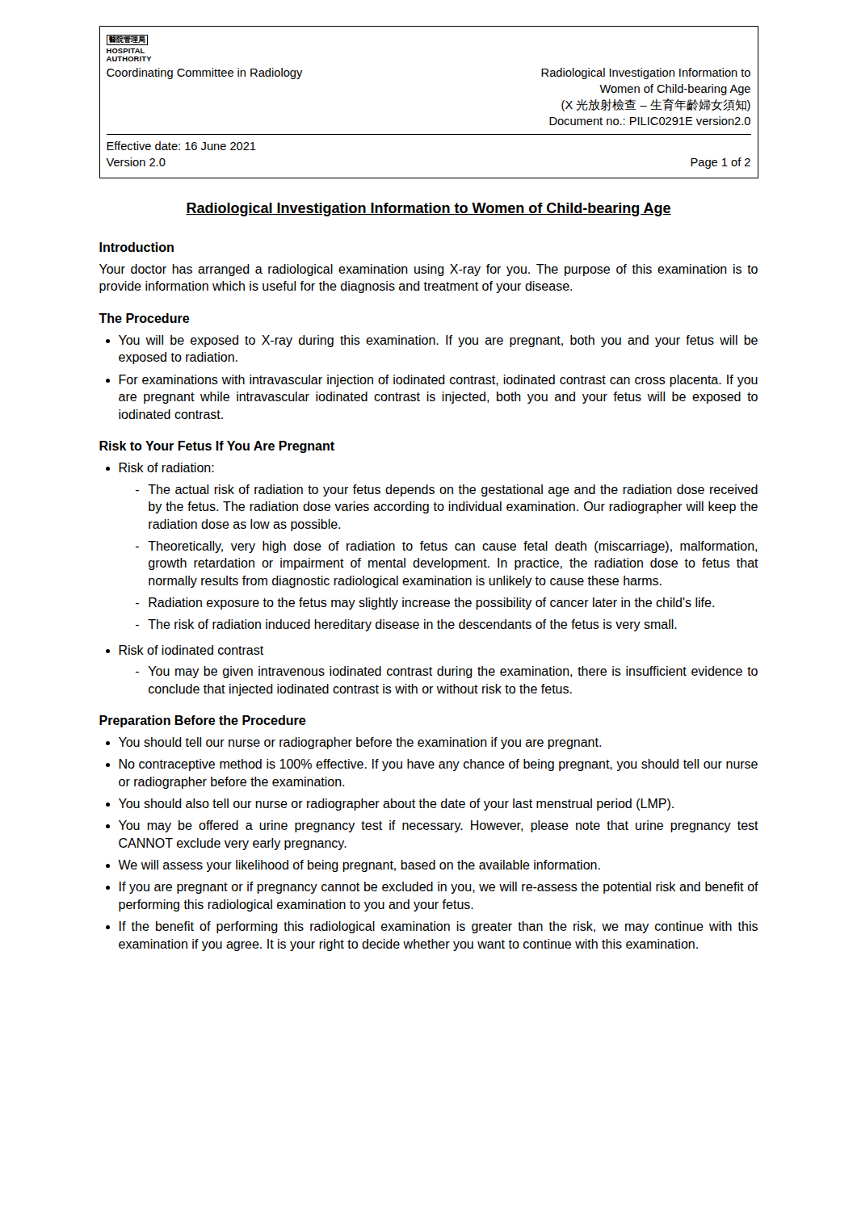醫院管理局
HOSPITAL
AUTHORITY
Coordinating Committee in Radiology
Radiological Investigation Information to
Women of Child-bearing Age
(X 光放射檢查 – 生育年齡婦女須知)
Document no.: PILIC0291E version2.0
Effective date: 16 June 2021
Version 2.0
Page 1 of 2
Radiological Investigation Information to Women of Child-bearing Age
Introduction
Your doctor has arranged a radiological examination using X-ray for you. The purpose of this examination is to provide information which is useful for the diagnosis and treatment of your disease.
The Procedure
You will be exposed to X-ray during this examination. If you are pregnant, both you and your fetus will be exposed to radiation.
For examinations with intravascular injection of iodinated contrast, iodinated contrast can cross placenta. If you are pregnant while intravascular iodinated contrast is injected, both you and your fetus will be exposed to iodinated contrast.
Risk to Your Fetus If You Are Pregnant
Risk of radiation:
The actual risk of radiation to your fetus depends on the gestational age and the radiation dose received by the fetus. The radiation dose varies according to individual examination. Our radiographer will keep the radiation dose as low as possible.
Theoretically, very high dose of radiation to fetus can cause fetal death (miscarriage), malformation, growth retardation or impairment of mental development. In practice, the radiation dose to fetus that normally results from diagnostic radiological examination is unlikely to cause these harms.
Radiation exposure to the fetus may slightly increase the possibility of cancer later in the child's life.
The risk of radiation induced hereditary disease in the descendants of the fetus is very small.
Risk of iodinated contrast
You may be given intravenous iodinated contrast during the examination, there is insufficient evidence to conclude that injected iodinated contrast is with or without risk to the fetus.
Preparation Before the Procedure
You should tell our nurse or radiographer before the examination if you are pregnant.
No contraceptive method is 100% effective. If you have any chance of being pregnant, you should tell our nurse or radiographer before the examination.
You should also tell our nurse or radiographer about the date of your last menstrual period (LMP).
You may be offered a urine pregnancy test if necessary. However, please note that urine pregnancy test CANNOT exclude very early pregnancy.
We will assess your likelihood of being pregnant, based on the available information.
If you are pregnant or if pregnancy cannot be excluded in you, we will re-assess the potential risk and benefit of performing this radiological examination to you and your fetus.
If the benefit of performing this radiological examination is greater than the risk, we may continue with this examination if you agree. It is your right to decide whether you want to continue with this examination.